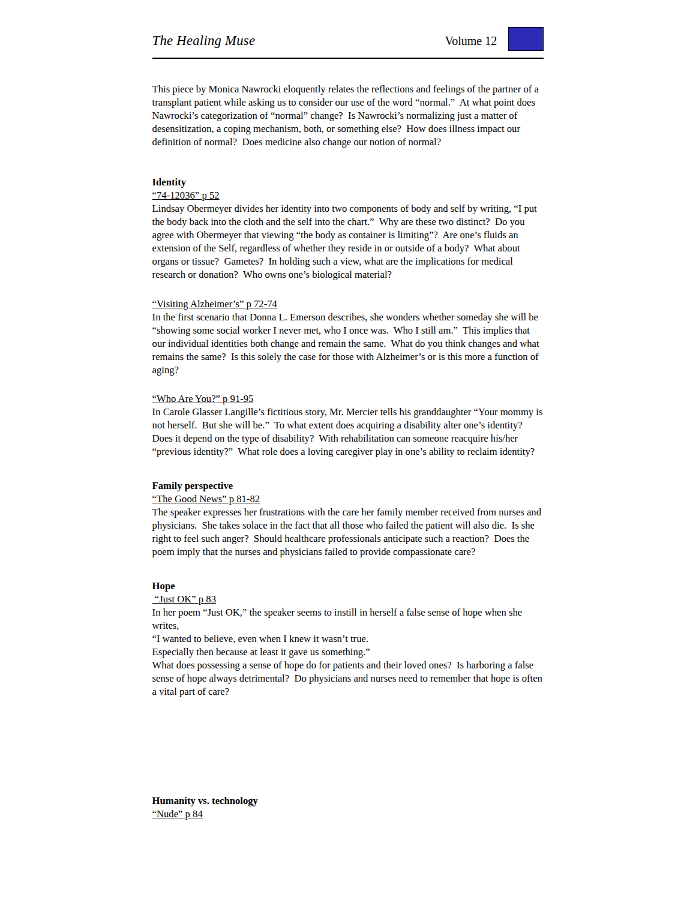The Healing Muse
Volume 12
This piece by Monica Nawrocki eloquently relates the reflections and feelings of the partner of a transplant patient while asking us to consider our use of the word “normal.” At what point does Nawrocki’s categorization of “normal” change? Is Nawrocki’s normalizing just a matter of desensitization, a coping mechanism, both, or something else? How does illness impact our definition of normal? Does medicine also change our notion of normal?
Identity
“74-12036” p 52
Lindsay Obermeyer divides her identity into two components of body and self by writing, “I put the body back into the cloth and the self into the chart.” Why are these two distinct? Do you agree with Obermeyer that viewing “the body as container is limiting”? Are one’s fluids an extension of the Self, regardless of whether they reside in or outside of a body? What about organs or tissue? Gametes? In holding such a view, what are the implications for medical research or donation? Who owns one’s biological material?
“Visiting Alzheimer’s” p 72-74
In the first scenario that Donna L. Emerson describes, she wonders whether someday she will be “showing some social worker I never met, who I once was. Who I still am.” This implies that our individual identities both change and remain the same. What do you think changes and what remains the same? Is this solely the case for those with Alzheimer’s or is this more a function of aging?
“Who Are You?” p 91-95
In Carole Glasser Langille’s fictitious story, Mr. Mercier tells his granddaughter “Your mommy is not herself. But she will be.” To what extent does acquiring a disability alter one’s identity? Does it depend on the type of disability? With rehabilitation can someone reacquire his/her “previous identity?” What role does a loving caregiver play in one’s ability to reclaim identity?
Family perspective
“The Good News” p 81-82
The speaker expresses her frustrations with the care her family member received from nurses and physicians. She takes solace in the fact that all those who failed the patient will also die. Is she right to feel such anger? Should healthcare professionals anticipate such a reaction? Does the poem imply that the nurses and physicians failed to provide compassionate care?
Hope
“Just OK” p 83
In her poem “Just OK,” the speaker seems to instill in herself a false sense of hope when she writes,
“I wanted to believe, even when I knew it wasn’t true.
Especially then because at least it gave us something.”
What does possessing a sense of hope do for patients and their loved ones? Is harboring a false sense of hope always detrimental? Do physicians and nurses need to remember that hope is often a vital part of care?
Humanity vs. technology
“Nude” p 84